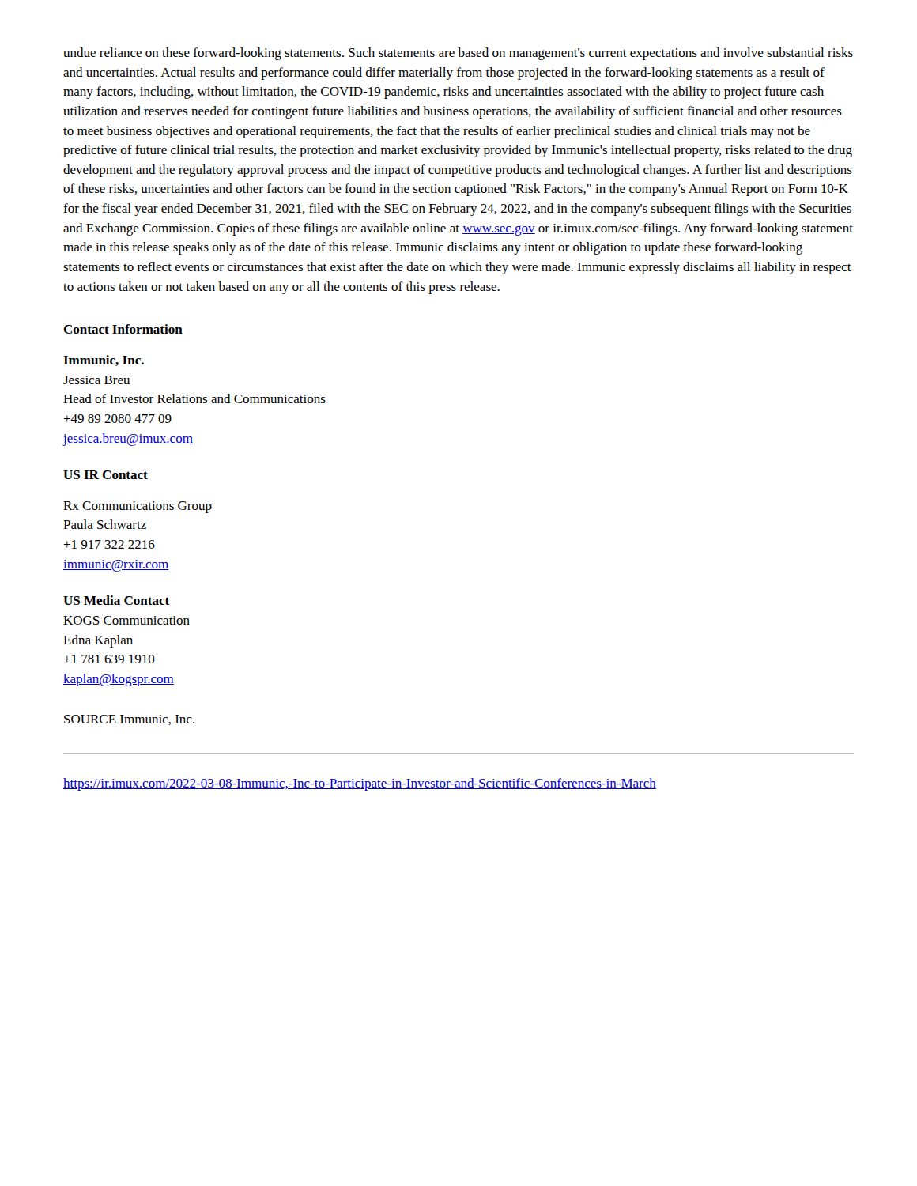undue reliance on these forward-looking statements. Such statements are based on management's current expectations and involve substantial risks and uncertainties. Actual results and performance could differ materially from those projected in the forward-looking statements as a result of many factors, including, without limitation, the COVID-19 pandemic, risks and uncertainties associated with the ability to project future cash utilization and reserves needed for contingent future liabilities and business operations, the availability of sufficient financial and other resources to meet business objectives and operational requirements, the fact that the results of earlier preclinical studies and clinical trials may not be predictive of future clinical trial results, the protection and market exclusivity provided by Immunic's intellectual property, risks related to the drug development and the regulatory approval process and the impact of competitive products and technological changes. A further list and descriptions of these risks, uncertainties and other factors can be found in the section captioned "Risk Factors," in the company's Annual Report on Form 10-K for the fiscal year ended December 31, 2021, filed with the SEC on February 24, 2022, and in the company's subsequent filings with the Securities and Exchange Commission. Copies of these filings are available online at www.sec.gov or ir.imux.com/sec-filings. Any forward-looking statement made in this release speaks only as of the date of this release. Immunic disclaims any intent or obligation to update these forward-looking statements to reflect events or circumstances that exist after the date on which they were made. Immunic expressly disclaims all liability in respect to actions taken or not taken based on any or all the contents of this press release.
Contact Information
Immunic, Inc.
Jessica Breu
Head of Investor Relations and Communications
+49 89 2080 477 09
jessica.breu@imux.com
US IR Contact
Rx Communications Group
Paula Schwartz
+1 917 322 2216
immunic@rxir.com
US Media Contact
KOGS Communication
Edna Kaplan
+1 781 639 1910
kaplan@kogspr.com
SOURCE Immunic, Inc.
https://ir.imux.com/2022-03-08-Immunic,-Inc-to-Participate-in-Investor-and-Scientific-Conferences-in-March